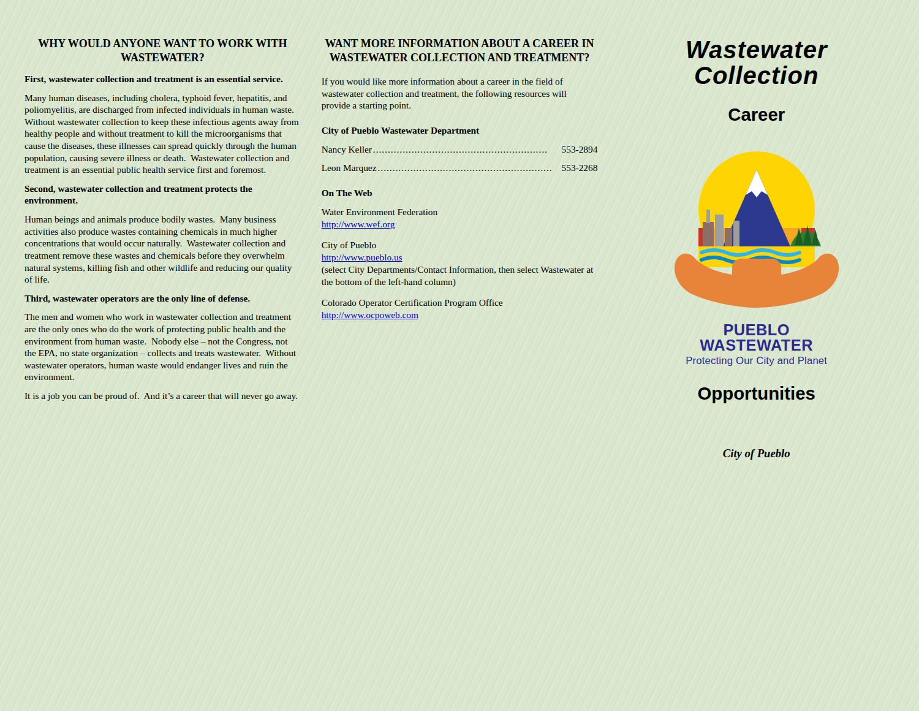Why would anyone want to work with wastewater?
First, wastewater collection and treatment is an essential service.
Many human diseases, including cholera, typhoid fever, hepatitis, and poliomyelitis, are discharged from infected individuals in human waste. Without wastewater collection to keep these infectious agents away from healthy people and without treatment to kill the microorganisms that cause the diseases, these illnesses can spread quickly through the human population, causing severe illness or death. Wastewater collection and treatment is an essential public health service first and foremost.
Second, wastewater collection and treatment protects the environment.
Human beings and animals produce bodily wastes. Many business activities also produce wastes containing chemicals in much higher concentrations that would occur naturally. Wastewater collection and treatment remove these wastes and chemicals before they overwhelm natural systems, killing fish and other wildlife and reducing our quality of life.
Third, wastewater operators are the only line of defense.
The men and women who work in wastewater collection and treatment are the only ones who do the work of protecting public health and the environment from human waste. Nobody else – not the Congress, not the EPA, no state organization – collects and treats wastewater. Without wastewater operators, human waste would endanger lives and ruin the environment.
It is a job you can be proud of. And it’s a career that will never go away.
Want more information about a career in wastewater collection and treatment?
If you would like more information about a career in the field of wastewater collection and treatment, the following resources will provide a starting point.
City of Pueblo Wastewater Department
Nancy Keller ........................................................... 553-2894
Leon Marquez ........................................................... 553-2268
On The Web
Water Environment Federation
http://www.wef.org
City of Pueblo
http://www.pueblo.us
(select City Departments/Contact Information, then select Wastewater at the bottom of the left-hand column)
Colorado Operator Certification Program Office
http://www.ocpoweb.com
Wastewater
Collection
Career
PUEBLO WASTEWATER
Protecting Our City and Planet
Opportunities
City of Pueblo